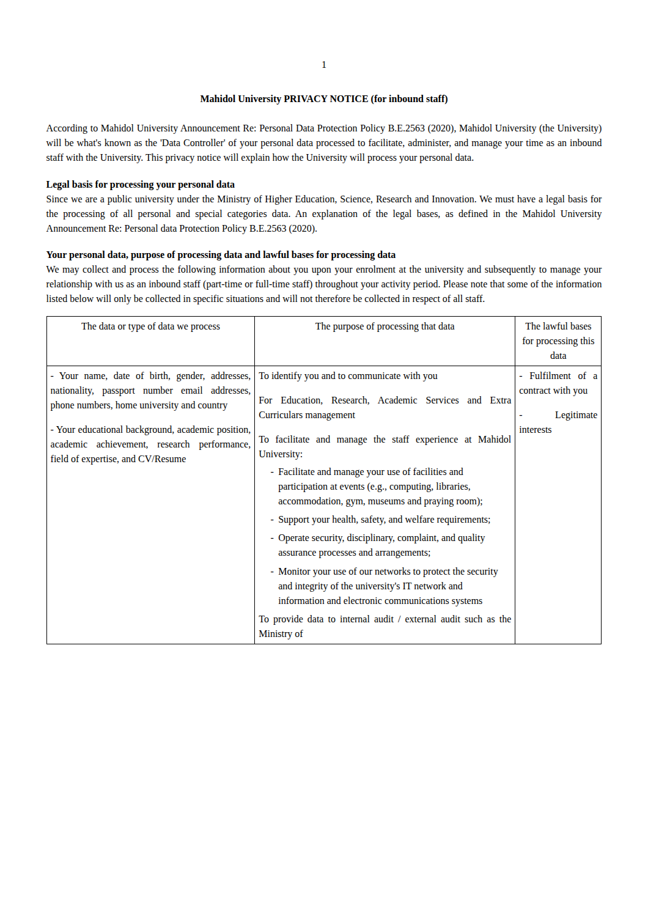1
Mahidol University PRIVACY NOTICE (for inbound staff)
According to Mahidol University Announcement Re: Personal Data Protection Policy B.E.2563 (2020), Mahidol University (the University) will be what's known as the 'Data Controller' of your personal data processed to facilitate, administer, and manage your time as an inbound staff with the University. This privacy notice will explain how the University will process your personal data.
Legal basis for processing your personal data
Since we are a public university under the Ministry of Higher Education, Science, Research and Innovation. We must have a legal basis for the processing of all personal and special categories data. An explanation of the legal bases, as defined in the Mahidol University Announcement Re: Personal data Protection Policy B.E.2563 (2020).
Your personal data, purpose of processing data and lawful bases for processing data
We may collect and process the following information about you upon your enrolment at the university and subsequently to manage your relationship with us as an inbound staff (part-time or full-time staff) throughout your activity period. Please note that some of the information listed below will only be collected in specific situations and will not therefore be collected in respect of all staff.
| The data or type of data we process | The purpose of processing that data | The lawful bases for processing this data |
| --- | --- | --- |
| - Your name, date of birth, gender, addresses, nationality, passport number email addresses, phone numbers, home university and country - Your educational background, academic position, academic achievement, research performance, field of expertise, and CV/Resume | To identify you and to communicate with you For Education, Research, Academic Services and Extra Curriculars management To facilitate and manage the staff experience at Mahidol University: Facilitate and manage your use of facilities and participation at events (e.g., computing, libraries, accommodation, gym, museums and praying room); Support your health, safety, and welfare requirements; Operate security, disciplinary, complaint, and quality assurance processes and arrangements; Monitor your use of our networks to protect the security and integrity of the university's IT network and information and electronic communications systems To provide data to internal audit / external audit such as the Ministry of | - Fulfilment of a contract with you - Legitimate interests |